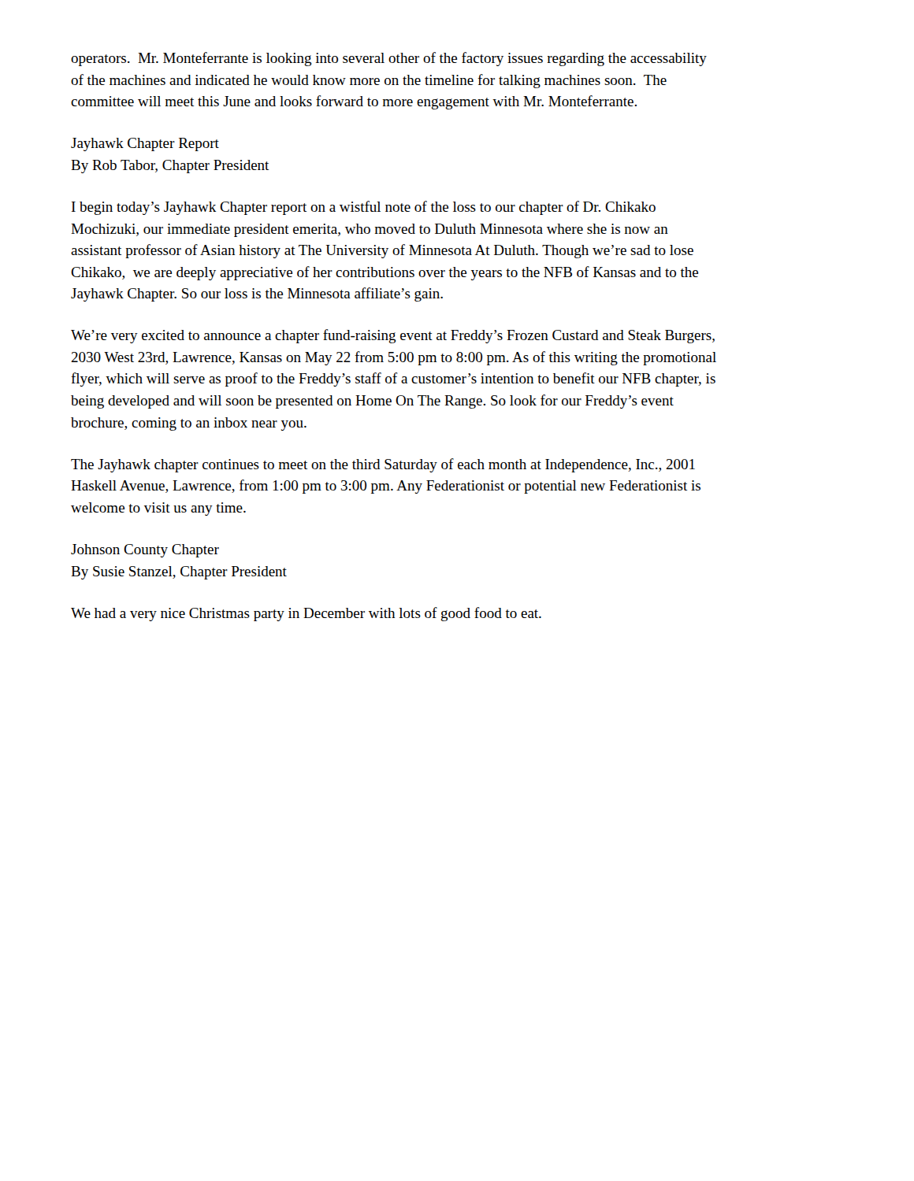operators. Mr. Monteferrante is looking into several other of the factory issues regarding the accessability of the machines and indicated he would know more on the timeline for talking machines soon. The committee will meet this June and looks forward to more engagement with Mr. Monteferrante.
Jayhawk Chapter Report
By Rob Tabor, Chapter President
I begin today’s Jayhawk Chapter report on a wistful note of the loss to our chapter of Dr. Chikako Mochizuki, our immediate president emerita, who moved to Duluth Minnesota where she is now an assistant professor of Asian history at The University of Minnesota At Duluth. Though we’re sad to lose Chikako, we are deeply appreciative of her contributions over the years to the NFB of Kansas and to the Jayhawk Chapter. So our loss is the Minnesota affiliate’s gain.
We’re very excited to announce a chapter fund-raising event at Freddy’s Frozen Custard and Steak Burgers, 2030 West 23rd, Lawrence, Kansas on May 22 from 5:00 pm to 8:00 pm. As of this writing the promotional flyer, which will serve as proof to the Freddy’s staff of a customer’s intention to benefit our NFB chapter, is being developed and will soon be presented on Home On The Range. So look for our Freddy’s event brochure, coming to an inbox near you.
The Jayhawk chapter continues to meet on the third Saturday of each month at Independence, Inc., 2001 Haskell Avenue, Lawrence, from 1:00 pm to 3:00 pm. Any Federationist or potential new Federationist is welcome to visit us any time.
Johnson County Chapter
By Susie Stanzel, Chapter President
We had a very nice Christmas party in December with lots of good food to eat.